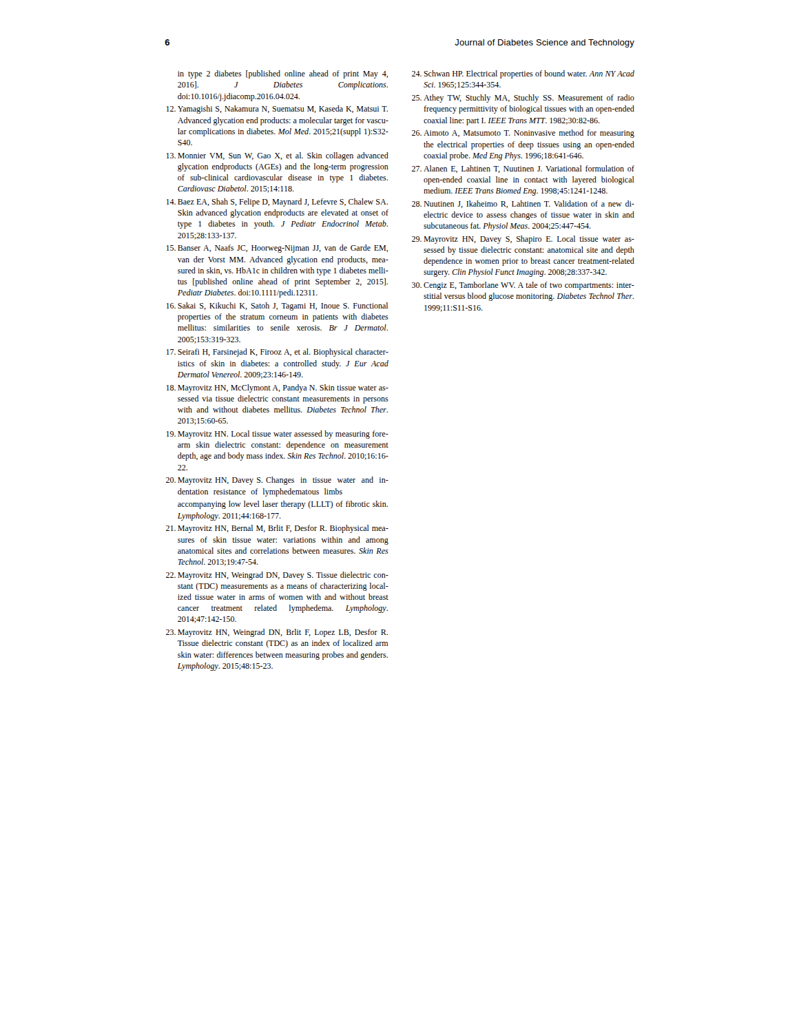6
Journal of Diabetes Science and Technology
in type 2 diabetes [published online ahead of print May 4, 2016]. J Diabetes Complications. doi:10.1016/j.jdiacomp.2016.04.024.
12. Yamagishi S, Nakamura N, Suematsu M, Kaseda K, Matsui T. Advanced glycation end products: a molecular target for vascular complications in diabetes. Mol Med. 2015;21(suppl 1):S32-S40.
13. Monnier VM, Sun W, Gao X, et al. Skin collagen advanced glycation endproducts (AGEs) and the long-term progression of sub-clinical cardiovascular disease in type 1 diabetes. Cardiovasc Diabetol. 2015;14:118.
14. Baez EA, Shah S, Felipe D, Maynard J, Lefevre S, Chalew SA. Skin advanced glycation endproducts are elevated at onset of type 1 diabetes in youth. J Pediatr Endocrinol Metab. 2015;28:133-137.
15. Banser A, Naafs JC, Hoorweg-Nijman JJ, van de Garde EM, van der Vorst MM. Advanced glycation end products, measured in skin, vs. HbA1c in children with type 1 diabetes mellitus [published online ahead of print September 2, 2015]. Pediatr Diabetes. doi:10.1111/pedi.12311.
16. Sakai S, Kikuchi K, Satoh J, Tagami H, Inoue S. Functional properties of the stratum corneum in patients with diabetes mellitus: similarities to senile xerosis. Br J Dermatol. 2005;153:319-323.
17. Seirafi H, Farsinejad K, Firooz A, et al. Biophysical characteristics of skin in diabetes: a controlled study. J Eur Acad Dermatol Venereol. 2009;23:146-149.
18. Mayrovitz HN, McClymont A, Pandya N. Skin tissue water assessed via tissue dielectric constant measurements in persons with and without diabetes mellitus. Diabetes Technol Ther. 2013;15:60-65.
19. Mayrovitz HN. Local tissue water assessed by measuring forearm skin dielectric constant: dependence on measurement depth, age and body mass index. Skin Res Technol. 2010;16:16-22.
20. Mayrovitz HN, Davey S. Changes in tissue water and indentation resistance of lymphedematous limbs
accompanying low level laser therapy (LLLT) of fibrotic skin. Lymphology. 2011;44:168-177.
21. Mayrovitz HN, Bernal M, Brlit F, Desfor R. Biophysical measures of skin tissue water: variations within and among anatomical sites and correlations between measures. Skin Res Technol. 2013;19:47-54.
22. Mayrovitz HN, Weingrad DN, Davey S. Tissue dielectric constant (TDC) measurements as a means of characterizing localized tissue water in arms of women with and without breast cancer treatment related lymphedema. Lymphology. 2014;47:142-150.
23. Mayrovitz HN, Weingrad DN, Brlit F, Lopez LB, Desfor R. Tissue dielectric constant (TDC) as an index of localized arm skin water: differences between measuring probes and genders. Lymphology. 2015;48:15-23.
24. Schwan HP. Electrical properties of bound water. Ann NY Acad Sci. 1965;125:344-354.
25. Athey TW, Stuchly MA, Stuchly SS. Measurement of radio frequency permittivity of biological tissues with an open-ended coaxial line: part I. IEEE Trans MTT. 1982;30:82-86.
26. Aimoto A, Matsumoto T. Noninvasive method for measuring the electrical properties of deep tissues using an open-ended coaxial probe. Med Eng Phys. 1996;18:641-646.
27. Alanen E, Lahtinen T, Nuutinen J. Variational formulation of open-ended coaxial line in contact with layered biological medium. IEEE Trans Biomed Eng. 1998;45:1241-1248.
28. Nuutinen J, Ikaheimo R, Lahtinen T. Validation of a new dielectric device to assess changes of tissue water in skin and subcutaneous fat. Physiol Meas. 2004;25:447-454.
29. Mayrovitz HN, Davey S, Shapiro E. Local tissue water assessed by tissue dielectric constant: anatomical site and depth dependence in women prior to breast cancer treatment-related surgery. Clin Physiol Funct Imaging. 2008;28:337-342.
30. Cengiz E, Tamborlane WV. A tale of two compartments: interstitial versus blood glucose monitoring. Diabetes Technol Ther. 1999;11:S11-S16.